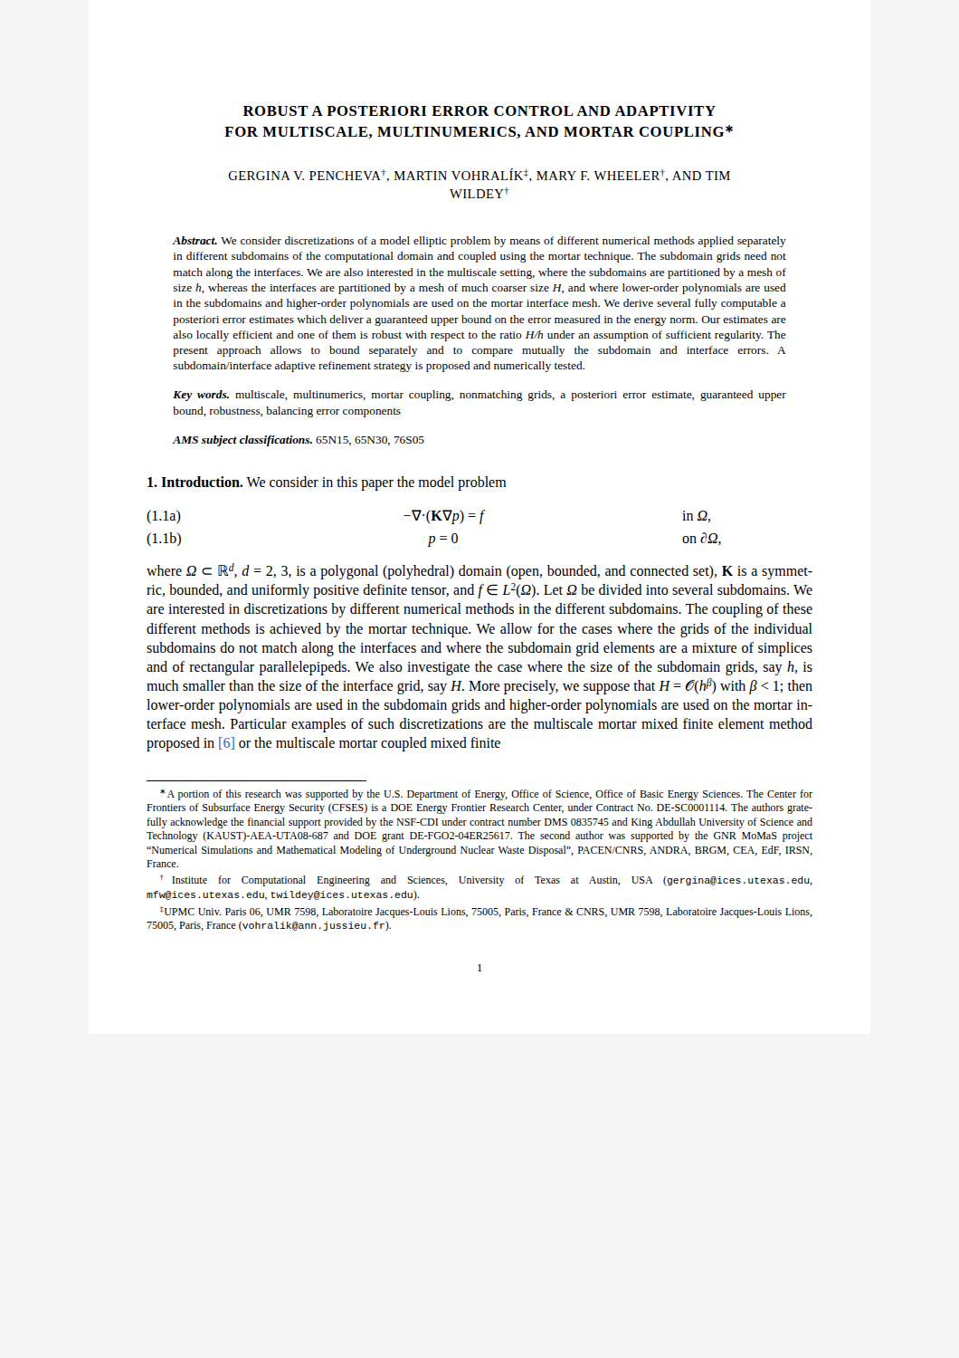Robust a posteriori error control and adaptivity
for multiscale, multinumerics, and mortar coupling∗
Gergina V. Pencheva†, Martin Vohralík‡, Mary F. Wheeler†, and Tim
Wildey†
Abstract. We consider discretizations of a model elliptic problem by means of different numerical methods applied separately in different subdomains of the computational domain and coupled using the mortar technique. The subdomain grids need not match along the interfaces. We are also interested in the multiscale setting, where the subdomains are partitioned by a mesh of size h, whereas the interfaces are partitioned by a mesh of much coarser size H, and where lower-order polynomials are used in the subdomains and higher-order polynomials are used on the mortar interface mesh. We derive several fully computable a posteriori error estimates which deliver a guaranteed upper bound on the error measured in the energy norm. Our estimates are also locally efficient and one of them is robust with respect to the ratio H/h under an assumption of sufficient regularity. The present approach allows to bound separately and to compare mutually the subdomain and interface errors. A subdomain/interface adaptive refinement strategy is proposed and numerically tested.
Key words. multiscale, multinumerics, mortar coupling, nonmatching grids, a posteriori error estimate, guaranteed upper bound, robustness, balancing error components
AMS subject classifications. 65N15, 65N30, 76S05
1. Introduction. We consider in this paper the model problem
| (1.1a) | −∇·( K ∇ p ) = f | in Ω , |
| (1.1b) | p = 0 | on ∂Ω , |
where Ω ⊂ ℝd, d = 2, 3, is a polygonal (polyhedral) domain (open, bounded, and connected set), K is a symmetric, bounded, and uniformly positive definite tensor, and f ∈ L2(Ω). Let Ω be divided into several subdomains. We are interested in discretizations by different numerical methods in the different subdomains. The coupling of these different methods is achieved by the mortar technique. We allow for the cases where the grids of the individual subdomains do not match along the interfaces and where the subdomain grid elements are a mixture of simplices and of rectangular parallelepipeds. We also investigate the case where the size of the subdomain grids, say h, is much smaller than the size of the interface grid, say H. More precisely, we suppose that H = 𝒪(hβ) with β < 1; then lower-order polynomials are used in the subdomain grids and higher-order polynomials are used on the mortar interface mesh. Particular examples of such discretizations are the multiscale mortar mixed finite element method proposed in [6] or the multiscale mortar coupled mixed finite
∗A portion of this research was supported by the U.S. Department of Energy, Office of Science, Office of Basic Energy Sciences. The Center for Frontiers of Subsurface Energy Security (CFSES) is a DOE Energy Frontier Research Center, under Contract No. DE-SC0001114. The authors gratefully acknowledge the financial support provided by the NSF-CDI under contract number DMS 0835745 and King Abdullah University of Science and Technology (KAUST)-AEA-UTA08-687 and DOE grant DE-FGO2-04ER25617. The second author was supported by the GNR MoMaS project “Numerical Simulations and Mathematical Modeling of Underground Nuclear Waste Disposal”, PACEN/CNRS, ANDRA, BRGM, CEA, EdF, IRSN, France.
†Institute for Computational Engineering and Sciences, University of Texas at Austin, USA (gergina@ices.utexas.edu, mfw@ices.utexas.edu, twildey@ices.utexas.edu).
‡UPMC Univ. Paris 06, UMR 7598, Laboratoire Jacques-Louis Lions, 75005, Paris, France & CNRS, UMR 7598, Laboratoire Jacques-Louis Lions, 75005, Paris, France (vohralik@ann.jussieu.fr).
1